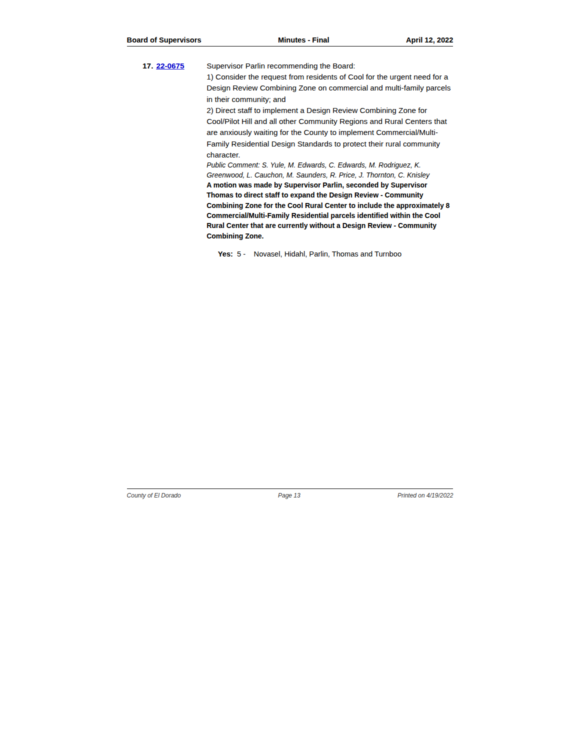Board of Supervisors
Minutes - Final
April 12, 2022
17.
22-0675
Supervisor Parlin recommending the Board:
1) Consider the request from residents of Cool for the urgent need for a Design Review Combining Zone on commercial and multi-family parcels in their community; and
2) Direct staff to implement a Design Review Combining Zone for Cool/Pilot Hill and all other Community Regions and Rural Centers that are anxiously waiting for the County to implement Commercial/Multi-Family Residential Design Standards to protect their rural community character.
Public Comment: S. Yule, M. Edwards, C. Edwards, M. Rodriguez, K. Greenwood, L. Cauchon, M. Saunders, R. Price, J. Thornton, C. Knisley
A motion was made by Supervisor Parlin, seconded by Supervisor Thomas to direct staff to expand the Design Review - Community Combining Zone for the Cool Rural Center to include the approximately 8 Commercial/Multi-Family Residential parcels identified within the Cool Rural Center that are currently without a Design Review - Community Combining Zone.
Yes:
5 -
Novasel, Hidahl, Parlin, Thomas and Turnboo
County of El Dorado
Page 13
Printed on 4/19/2022